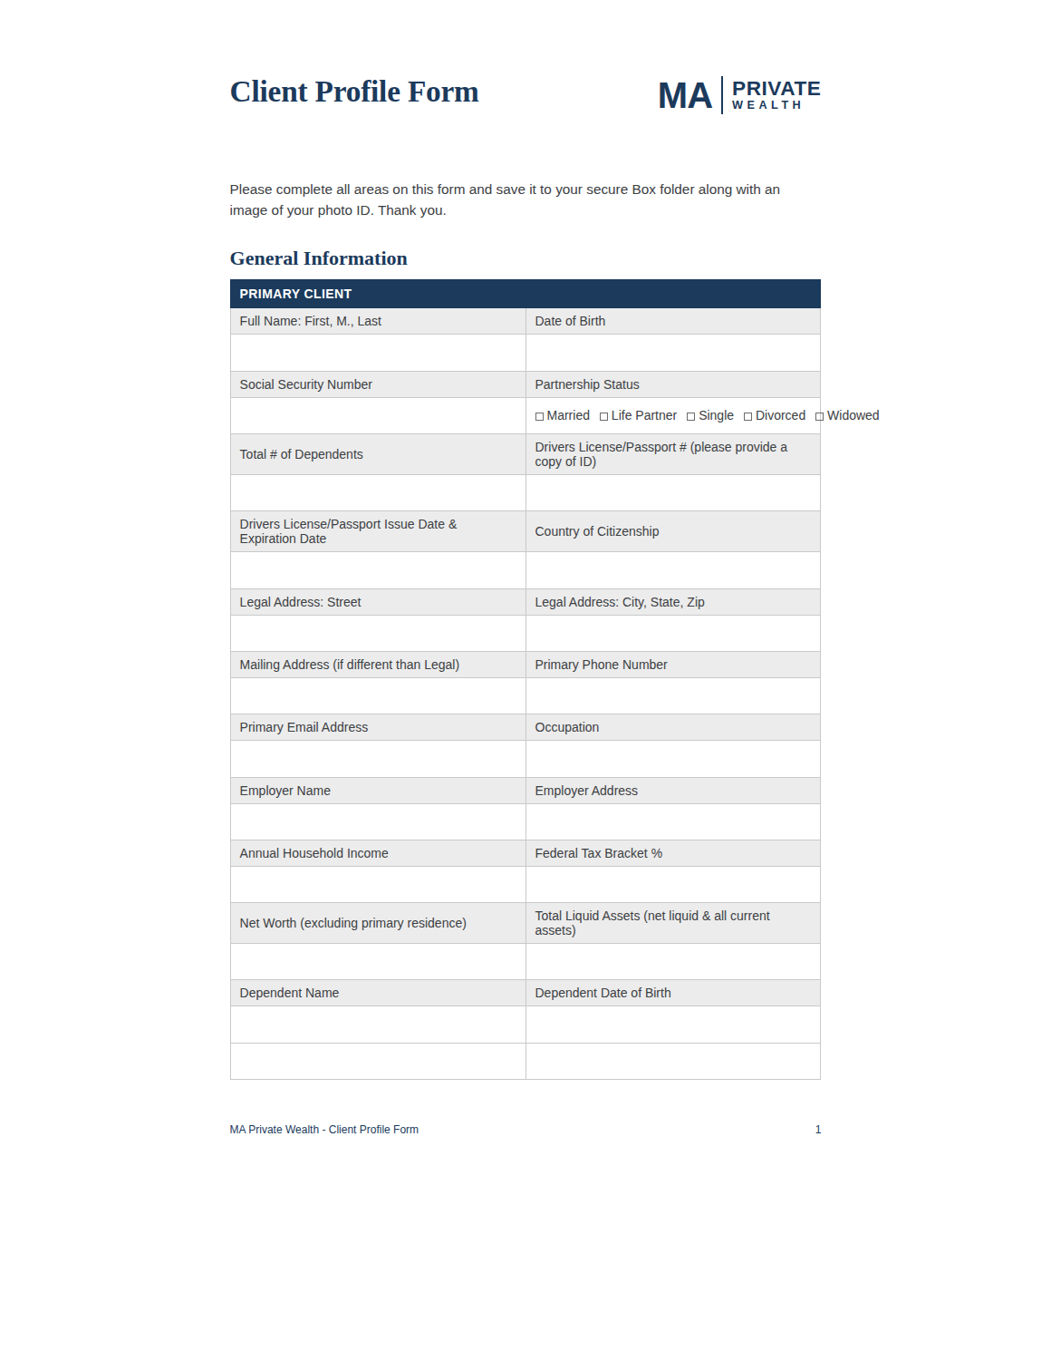Client Profile Form
MA
PRIVATE WEALTH
Please complete all areas on this form and save it to your secure Box folder along with an image of your photo ID. Thank you.
General Information
| PRIMARY CLIENT |
| --- |
| Full Name: First, M., Last | Date of Birth |
| Social Security Number | Partnership Status |
| | Married Life Partner Single Divorced Widowed |
| Total # of Dependents | Drivers License/Passport # (please provide a copy of ID) |
| Drivers License/Passport Issue Date & Expiration Date | Country of Citizenship |
| Legal Address: Street | Legal Address: City, State, Zip |
| Mailing Address (if different than Legal) | Primary Phone Number |
| Primary Email Address | Occupation |
| Employer Name | Employer Address |
| Annual Household Income | Federal Tax Bracket % |
| Net Worth (excluding primary residence) | Total Liquid Assets (net liquid & all current assets) |
| Dependent Name | Dependent Date of Birth |
MA Private Wealth - Client Profile Form
1